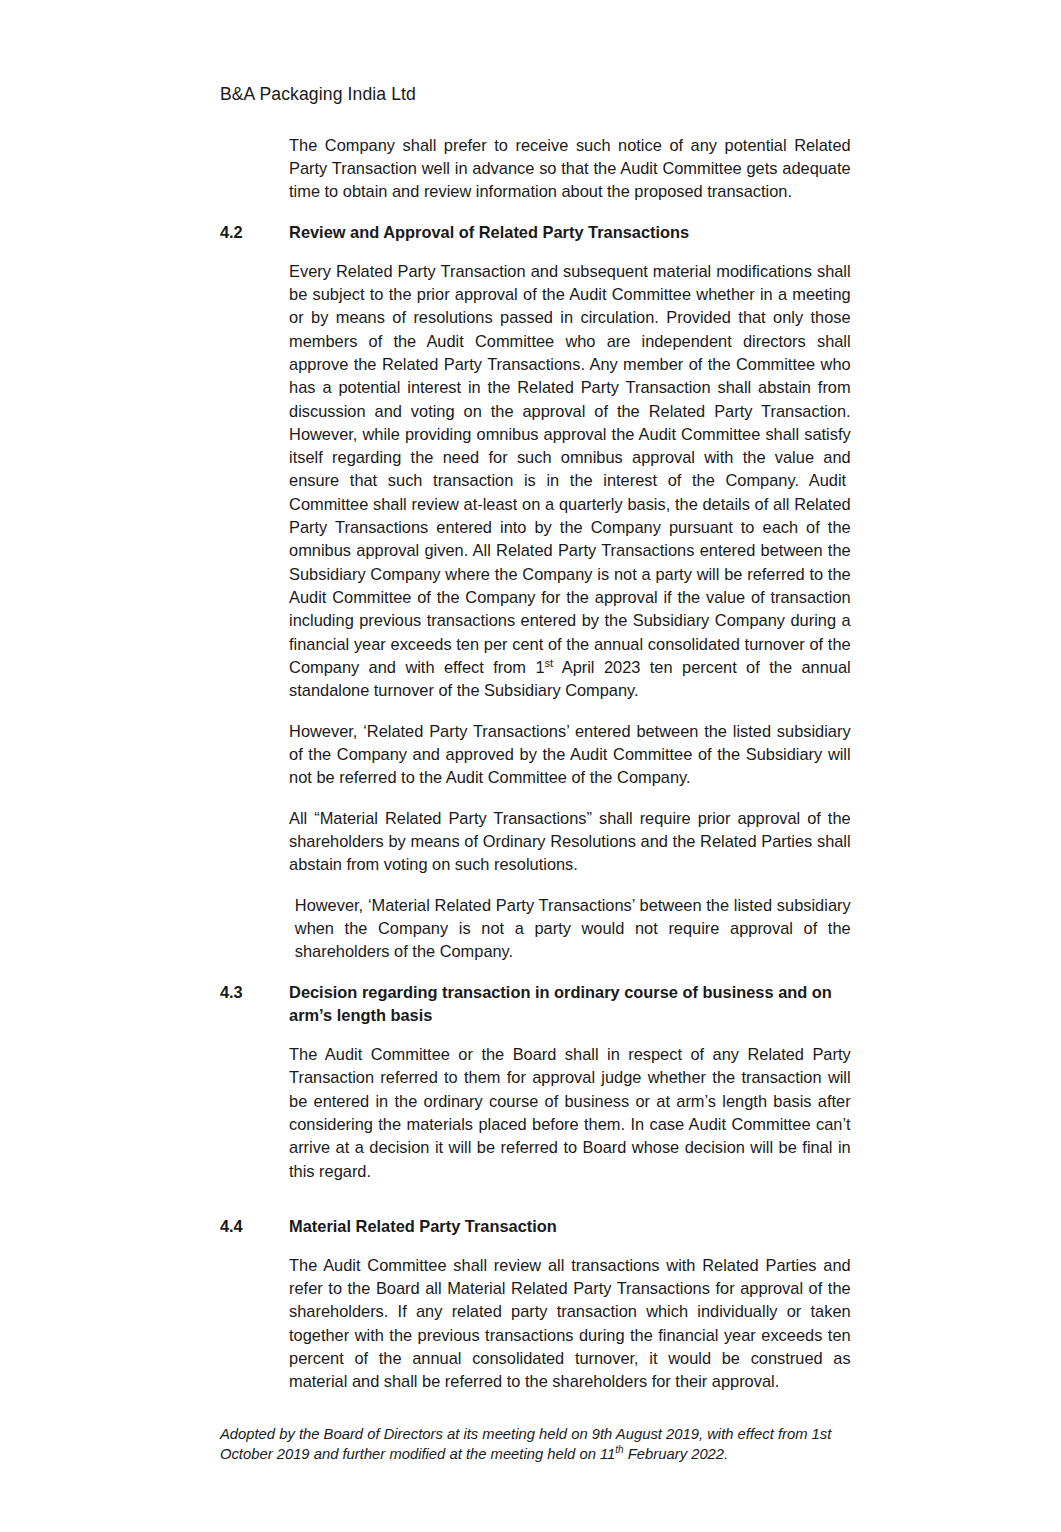B&A Packaging India Ltd
The Company shall prefer to receive such notice of any potential Related Party Transaction well in advance so that the Audit Committee gets adequate time to obtain and review information about the proposed transaction.
4.2 Review and Approval of Related Party Transactions
Every Related Party Transaction and subsequent material modifications shall be subject to the prior approval of the Audit Committee whether in a meeting or by means of resolutions passed in circulation. Provided that only those members of the Audit Committee who are independent directors shall approve the Related Party Transactions. Any member of the Committee who has a potential interest in the Related Party Transaction shall abstain from discussion and voting on the approval of the Related Party Transaction. However, while providing omnibus approval the Audit Committee shall satisfy itself regarding the need for such omnibus approval with the value and ensure that such transaction is in the interest of the Company. Audit Committee shall review at-least on a quarterly basis, the details of all Related Party Transactions entered into by the Company pursuant to each of the omnibus approval given. All Related Party Transactions entered between the Subsidiary Company where the Company is not a party will be referred to the Audit Committee of the Company for the approval if the value of transaction including previous transactions entered by the Subsidiary Company during a financial year exceeds ten per cent of the annual consolidated turnover of the Company and with effect from 1st April 2023 ten percent of the annual standalone turnover of the Subsidiary Company.
However, ‘Related Party Transactions’ entered between the listed subsidiary of the Company and approved by the Audit Committee of the Subsidiary will not be referred to the Audit Committee of the Company.
All “Material Related Party Transactions” shall require prior approval of the shareholders by means of Ordinary Resolutions and the Related Parties shall abstain from voting on such resolutions.
However, ‘Material Related Party Transactions’ between the listed subsidiary when the Company is not a party would not require approval of the shareholders of the Company.
4.3 Decision regarding transaction in ordinary course of business and on arm’s length basis
The Audit Committee or the Board shall in respect of any Related Party Transaction referred to them for approval judge whether the transaction will be entered in the ordinary course of business or at arm’s length basis after considering the materials placed before them. In case Audit Committee can’t arrive at a decision it will be referred to Board whose decision will be final in this regard.
4.4 Material Related Party Transaction
The Audit Committee shall review all transactions with Related Parties and refer to the Board all Material Related Party Transactions for approval of the shareholders. If any related party transaction which individually or taken together with the previous transactions during the financial year exceeds ten percent of the annual consolidated turnover, it would be construed as material and shall be referred to the shareholders for their approval.
Adopted by the Board of Directors at its meeting held on 9th August 2019, with effect from 1st October 2019 and further modified at the meeting held on 11th February 2022.